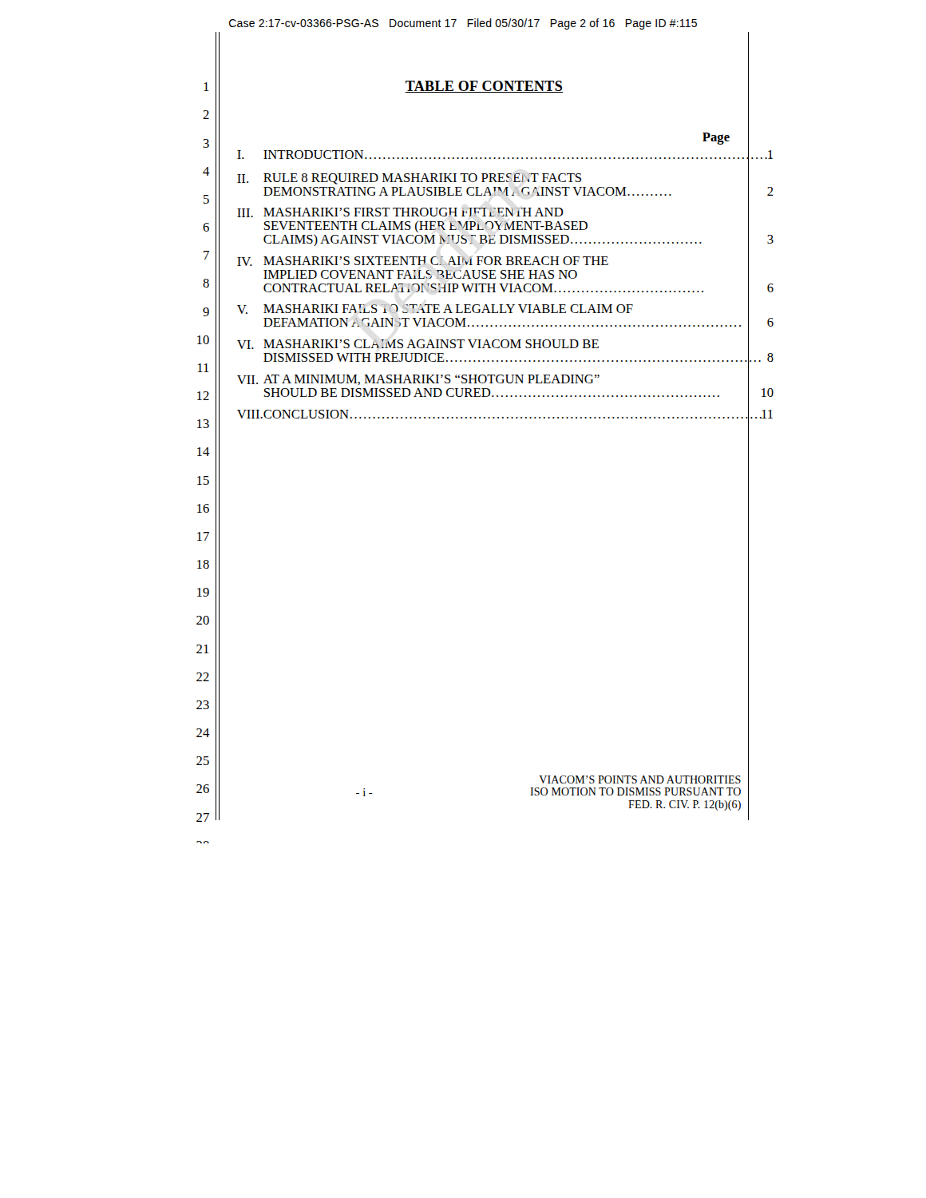Case 2:17-cv-03366-PSG-AS Document 17 Filed 05/30/17 Page 2 of 16 Page ID #:115
1
2
3
4
5
6
7
8
9
10
11
12
13
14
15
16
17
18
19
20
21
22
23
24
25
26
27
28
TABLE OF CONTENTS
Page
| I. | 1 INTRODUCTION ......................................................................................... |
| II. | RULE 8 REQUIRED MASHARIKI TO PRESENT FACTS 2 DEMONSTRATING A PLAUSIBLE CLAIM AGAINST VIACOM .......... |
| III. | MASHARIKI’S FIRST THROUGH FIFTEENTH AND SEVENTEENTH CLAIMS (HER EMPLOYMENT-BASED 3 CLAIMS) AGAINST VIACOM MUST BE DISMISSED ............................. |
| IV. | MASHARIKI’S SIXTEENTH CLAIM FOR BREACH OF THE IMPLIED COVENANT FAILS BECAUSE SHE HAS NO 6 CONTRACTUAL RELATIONSHIP WITH VIACOM ................................. |
| V. | MASHARIKI FAILS TO STATE A LEGALLY VIABLE CLAIM OF 6 DEFAMATION AGAINST VIACOM ............................................................ |
| VI. | MASHARIKI’S CLAIMS AGAINST VIACOM SHOULD BE 8 DISMISSED WITH PREJUDICE ..................................................................... |
| VII. | AT A MINIMUM, MASHARIKI’S “SHOTGUN PLEADING” 10 SHOULD BE DISMISSED AND CURED .................................................. |
| VIII. | 11 CONCLUSION .......................................................................................... |
Deadline
- i -
VIACOM’S POINTS AND AUTHORITIES
ISO MOTION TO DISMISS PURSUANT TO
FED. R. CIV. P. 12(b)(6)